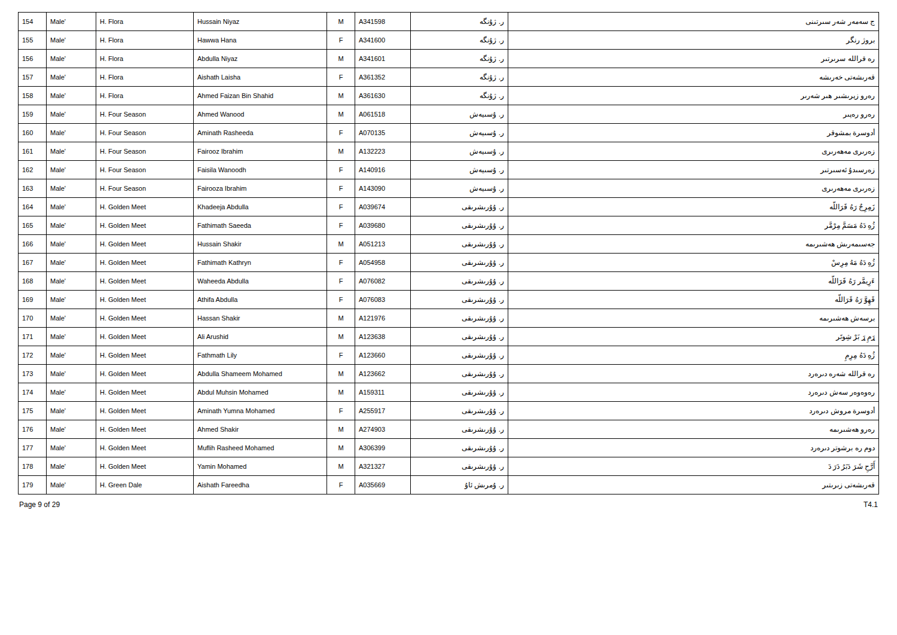| 154 | Male' | H. Flora | Hussain Niyaz | M | A341598 | ر. ژۇنگە | ج سەمەر شەر سىرتىنى |
| 155 | Male' | H. Flora | Hawwa Hana | F | A341600 | ر. ژۇنگە | بروژ رنگر |
| 156 | Male' | H. Flora | Abdulla Niyaz | M | A341601 | ر. ژۇنگە | رە قراللە سرىرتىر |
| 157 | Male' | H. Flora | Aishath Laisha | F | A361352 | ر. ژۇنگە | قەرىشەتى خەرىشە |
| 158 | Male' | H. Flora | Ahmed Faizan Bin Shahid | M | A361630 | ر. ژۇنگە | رەرو زېرىشىر ھىر شەرىر |
| 159 | Male' | H. Four Season | Ahmed Wanood | M | A061518 | ر. ۇسىيەش | رەرو رەپىر |
| 160 | Male' | H. Four Season | Aminath Rasheeda | F | A070135 | ر. ۇسىيەش | أدوسرة بمشوقر |
| 161 | Male' | H. Four Season | Fairooz Ibrahim | M | A132223 | ر. ۇسىيەش | زەرىرى مەھەرىرى |
| 162 | Male' | H. Four Season | Faisila Wanoodh | F | A140916 | ر. ۇسىيەش | زەرسىدۇ ئەسىرتىر |
| 163 | Male' | H. Four Season | Fairooza Ibrahim | F | A143090 | ر. ۇسىيەش | زەرىرى مەھەرىرى |
| 164 | Male' | H. Golden Meet | Khadeeja Abdulla | F | A039674 | ر. ۇۇرىشرىقى | زَمِرِجٌ رَهُ قَرَاللّه |
| 165 | Male' | H. Golden Meet | Fathimath Saeeda | F | A039680 | ر. ۇۇرىشرىقى | ژُهِ دَهُ مَسَمَّ مِرْمَّر |
| 166 | Male' | H. Golden Meet | Hussain Shakir | M | A051213 | ر. ۇۇرىشرىقى | جەسىمەرىش ھەشىرىمە |
| 167 | Male' | H. Golden Meet | Fathimath Kathryn | F | A054958 | ر. ۇۇرىشرىقى | ژُهِ دَهُ مَهُ مِرِسْ |
| 168 | Male' | H. Golden Meet | Waheeda Abdulla | F | A076082 | ر. ۇۇرىشرىقى | ءَرِيمَّر رَهُ قَرَاللّه |
| 169 | Male' | H. Golden Meet | Athifa Abdulla | F | A076083 | ر. ۇۇرىشرىقى | قَهِوَّ رَهُ قَرَاللّه |
| 170 | Male' | H. Golden Meet | Hassan Shakir | M | A121976 | ر. ۇۇرىشرىقى | برسەش ھەشىرىمە |
| 171 | Male' | H. Golden Meet | Ali Arushid | M | A123638 | ر. ۇۇرىشرىقى | ړَمِ ړَ بَرْ شِوتَر |
| 172 | Male' | H. Golden Meet | Fathmath Lily | F | A123660 | ر. ۇۇرىشرىقى | ژُهِ دَهُ مِرِمِ |
| 173 | Male' | H. Golden Meet | Abdulla Shameem Mohamed | M | A123662 | ر. ۇۇرىشرىقى | رە قراللە شەرە دىرەرد |
| 174 | Male' | H. Golden Meet | Abdul Muhsin Mohamed | M | A159311 | ر. ۇۇرىشرىقى | رەوەوەر سەش دىرەرد |
| 175 | Male' | H. Golden Meet | Aminath Yumna Mohamed | F | A255917 | ر. ۇۇرىشرىقى | أدوسرة مروش دىرەرد |
| 176 | Male' | H. Golden Meet | Ahmed Shakir | M | A274903 | ر. ۇۇرىشرىقى | رەرو ھەشىرىمە |
| 177 | Male' | H. Golden Meet | Muflih Rasheed Mohamed | M | A306399 | ر. ۇۇرىشرىقى | دوم ره برشوتر دىرەرد |
| 178 | Male' | H. Golden Meet | Yamin Mohamed | M | A321327 | ر. ۇۇرىشرىقى | أَرَّحِ شَرَ دَبَرُ دَرَ دَ |
| 179 | Male' | H. Green Dale | Aishath Fareedha | F | A035669 | ر. ۇمرىش ئاۇ | قەرىشەتى زىرىتىر |
Page 9 of 29 T4.1